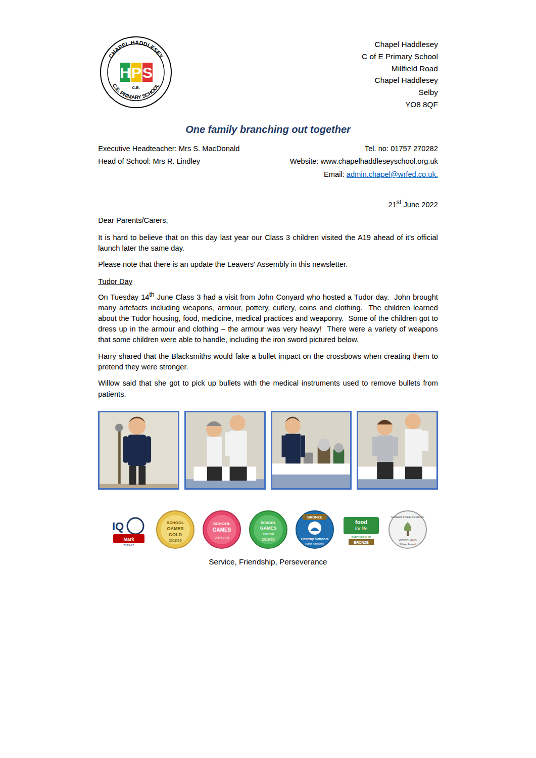CHAPEL HADDLESEY C.E. PRIMARY SCHOOL H P S C.E.
Chapel Haddlesey
C of E Primary School
Millfield Road
Chapel Haddlesey
Selby
YO8 8QF
One family branching out together
Executive Headteacher: Mrs S. MacDonald
Tel. no: 01757 270282
Head of School: Mrs R. Lindley
Website: www.chapelhaddleseyschool.org.uk
Email: admin.chapel@wrfed.co.uk.
21st June 2022
Dear Parents/Carers,
It is hard to believe that on this day last year our Class 3 children visited the A19 ahead of it's official launch later the same day.
Please note that there is an update the Leavers' Assembly in this newsletter.
Tudor Day
On Tuesday 14th June Class 3 had a visit from John Conyard who hosted a Tudor day. John brought many artefacts including weapons, armour, pottery, cutlery, coins and clothing. The children learned about the Tudor housing, food, medicine, medical practices and weaponry. Some of the children got to dress up in the armour and clothing – the armour was very heavy! There were a variety of weapons that some children were able to handle, including the iron sword pictured below.
Harry shared that the Blacksmiths would fake a bullet impact on the crossbows when creating them to pretend they were stronger.
Willow said that she got to pick up bullets with the medical instruments used to remove bullets from patients.
IQ Mark 2019-21
SCHOOL GAMES GOLD 2018/19
SCHOOL GAMES 2019/20
SCHOOL GAMES Virtual 2019/20
BRONZE Healthy Schools North Yorkshire
food for life PARTNERSHIP BRONZE
GREEN TREE SCHOOL WOODLAND Silver Award
Service, Friendship, Perseverance